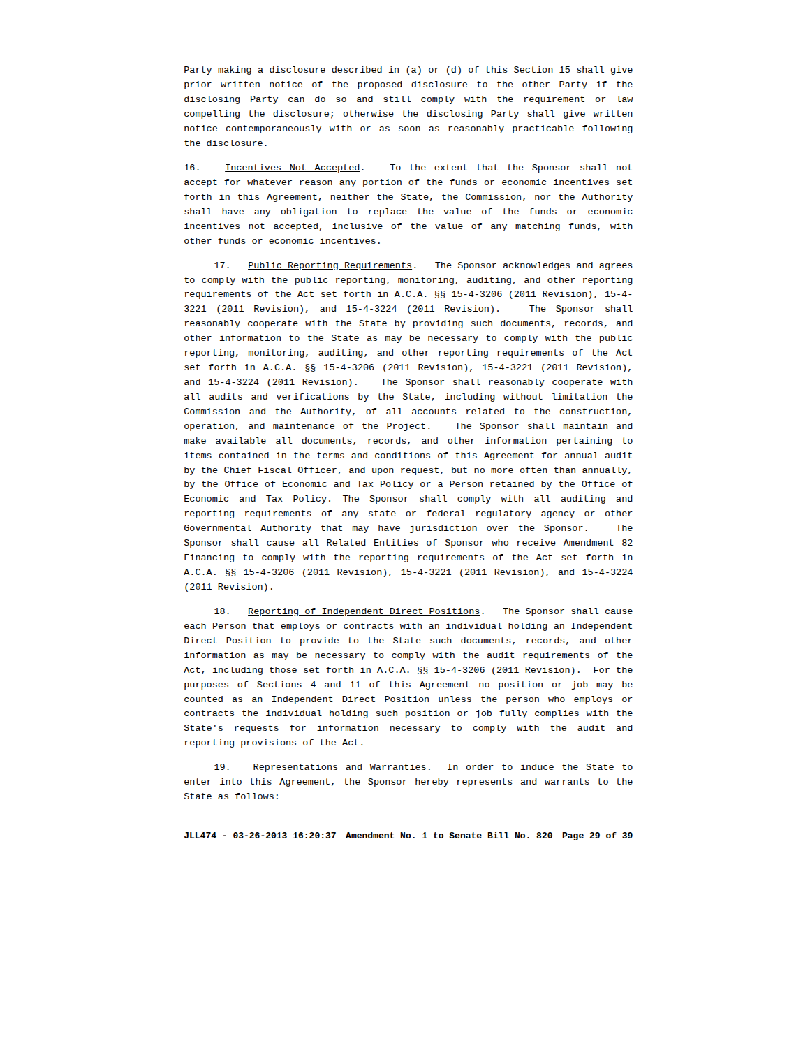Party making a disclosure described in (a) or (d) of this Section 15 shall give prior written notice of the proposed disclosure to the other Party if the disclosing Party can do so and still comply with the requirement or law compelling the disclosure; otherwise the disclosing Party shall give written notice contemporaneously with or as soon as reasonably practicable following the disclosure.
16. Incentives Not Accepted. To the extent that the Sponsor shall not accept for whatever reason any portion of the funds or economic incentives set forth in this Agreement, neither the State, the Commission, nor the Authority shall have any obligation to replace the value of the funds or economic incentives not accepted, inclusive of the value of any matching funds, with other funds or economic incentives.
17. Public Reporting Requirements. The Sponsor acknowledges and agrees to comply with the public reporting, monitoring, auditing, and other reporting requirements of the Act set forth in A.C.A. §§ 15-4-3206 (2011 Revision), 15-4-3221 (2011 Revision), and 15-4-3224 (2011 Revision). The Sponsor shall reasonably cooperate with the State by providing such documents, records, and other information to the State as may be necessary to comply with the public reporting, monitoring, auditing, and other reporting requirements of the Act set forth in A.C.A. §§ 15-4-3206 (2011 Revision), 15-4-3221 (2011 Revision), and 15-4-3224 (2011 Revision). The Sponsor shall reasonably cooperate with all audits and verifications by the State, including without limitation the Commission and the Authority, of all accounts related to the construction, operation, and maintenance of the Project. The Sponsor shall maintain and make available all documents, records, and other information pertaining to items contained in the terms and conditions of this Agreement for annual audit by the Chief Fiscal Officer, and upon request, but no more often than annually, by the Office of Economic and Tax Policy or a Person retained by the Office of Economic and Tax Policy. The Sponsor shall comply with all auditing and reporting requirements of any state or federal regulatory agency or other Governmental Authority that may have jurisdiction over the Sponsor. The Sponsor shall cause all Related Entities of Sponsor who receive Amendment 82 Financing to comply with the reporting requirements of the Act set forth in A.C.A. §§ 15-4-3206 (2011 Revision), 15-4-3221 (2011 Revision), and 15-4-3224 (2011 Revision).
18. Reporting of Independent Direct Positions. The Sponsor shall cause each Person that employs or contracts with an individual holding an Independent Direct Position to provide to the State such documents, records, and other information as may be necessary to comply with the audit requirements of the Act, including those set forth in A.C.A. §§ 15-4-3206 (2011 Revision). For the purposes of Sections 4 and 11 of this Agreement no position or job may be counted as an Independent Direct Position unless the person who employs or contracts the individual holding such position or job fully complies with the State's requests for information necessary to comply with the audit and reporting provisions of the Act.
19. Representations and Warranties. In order to induce the State to enter into this Agreement, the Sponsor hereby represents and warrants to the State as follows:
JLL474 - 03-26-2013 16:20:37 Amendment No. 1 to Senate Bill No. 820 Page 29 of 39